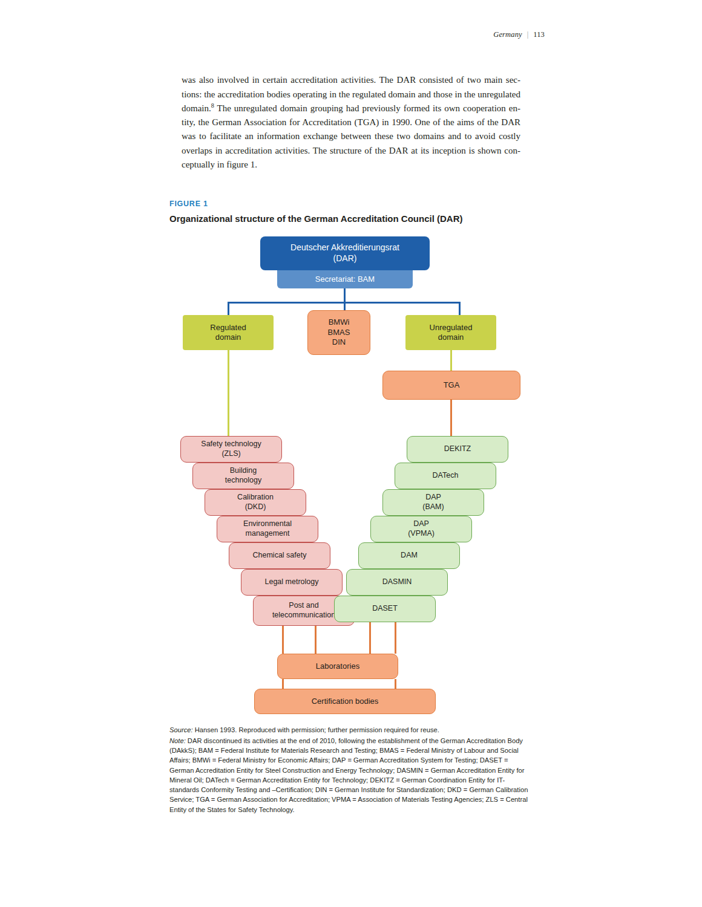Germany|113
was also involved in certain accreditation activities. The DAR consisted of two main sections: the accreditation bodies operating in the regulated domain and those in the unregulated domain.8 The unregulated domain grouping had previously formed its own cooperation entity, the German Association for Accreditation (TGA) in 1990. One of the aims of the DAR was to facilitate an information exchange between these two domains and to avoid costly overlaps in accreditation activities. The structure of the DAR at its inception is shown conceptually in figure 1.
FIGURE 1
Organizational structure of the German Accreditation Council (DAR)
Deutscher Akkreditierungsrat
(DAR)
Secretariat: BAM
Regulated
domain
BMWi BMAS DIN
Unregulated
domain
TGA
Safety technology
(ZLS)
Building
technology
Calibration
(DKD)
Environmental
management
Chemical safety
Legal metrology
Post and
telecommunication
DEKITZ
DATech
DAP
(BAM)
DAP
(VPMA)
DAM
DASMIN
DASET
Laboratories
Certification bodies
Source: Hansen 1993. Reproduced with permission; further permission required for reuse.
Note: DAR discontinued its activities at the end of 2010, following the establishment of the German Accreditation Body (DAkkS); BAM = Federal Institute for Materials Research and Testing; BMAS = Federal Ministry of Labour and Social Affairs; BMWi = Federal Ministry for Economic Affairs; DAP = German Accreditation System for Testing; DASET = German Accreditation Entity for Steel Construction and Energy Technology; DASMIN = German Accreditation Entity for Mineral Oil; DATech = German Accreditation Entity for Technology; DEKITZ = German Coordination Entity for IT-standards Conformity Testing and –Certification; DIN = German Institute for Standardization; DKD = German Calibration Service; TGA = German Association for Accreditation; VPMA = Association of Materials Testing Agencies; ZLS = Central Entity of the States for Safety Technology.